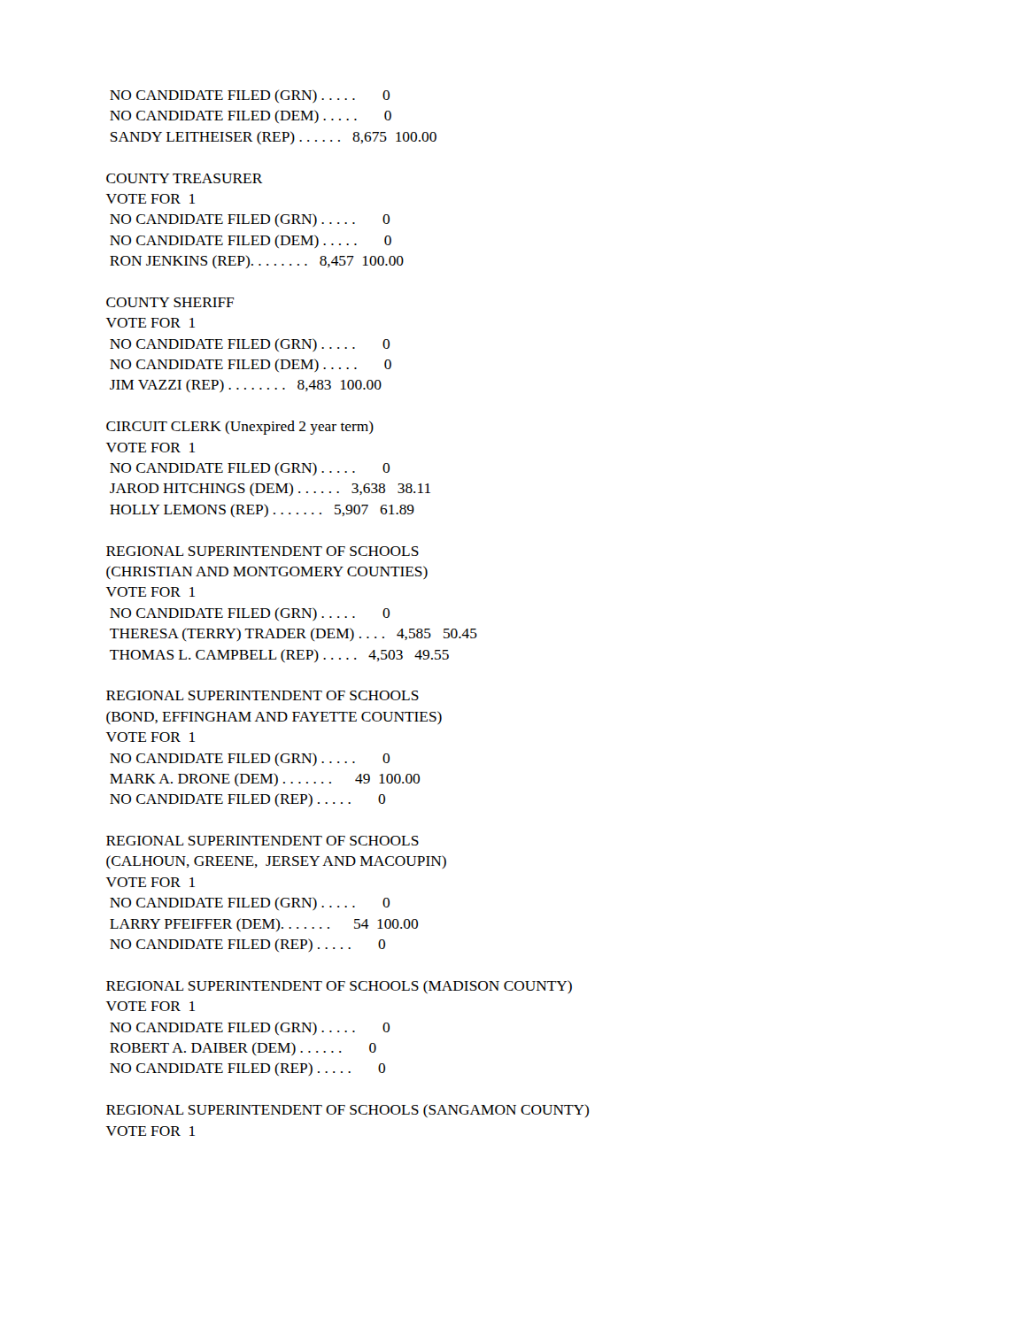NO CANDIDATE FILED (GRN) . . . . .       0
  NO CANDIDATE FILED (DEM) . . . . .       0
  SANDY LEITHEISER (REP) . . . . . .   8,675  100.00

 COUNTY TREASURER
 VOTE FOR  1
  NO CANDIDATE FILED (GRN) . . . . .       0
  NO CANDIDATE FILED (DEM) . . . . .       0
  RON JENKINS (REP). . . . . . . .   8,457  100.00

 COUNTY SHERIFF
 VOTE FOR  1
  NO CANDIDATE FILED (GRN) . . . . .       0
  NO CANDIDATE FILED (DEM) . . . . .       0
  JIM VAZZI (REP) . . . . . . . .   8,483  100.00

 CIRCUIT CLERK (Unexpired 2 year term)
 VOTE FOR  1
  NO CANDIDATE FILED (GRN) . . . . .       0
  JAROD HITCHINGS (DEM) . . . . . .   3,638   38.11
  HOLLY LEMONS (REP) . . . . . . .   5,907   61.89

 REGIONAL SUPERINTENDENT OF SCHOOLS
 (CHRISTIAN AND MONTGOMERY COUNTIES)
 VOTE FOR  1
  NO CANDIDATE FILED (GRN) . . . . .       0
  THERESA (TERRY) TRADER (DEM) . . . .   4,585   50.45
  THOMAS L. CAMPBELL (REP) . . . . .   4,503   49.55

 REGIONAL SUPERINTENDENT OF SCHOOLS
 (BOND, EFFINGHAM AND FAYETTE COUNTIES)
 VOTE FOR  1
  NO CANDIDATE FILED (GRN) . . . . .       0
  MARK A. DRONE (DEM) . . . . . . .      49  100.00
  NO CANDIDATE FILED (REP) . . . . .       0

 REGIONAL SUPERINTENDENT OF SCHOOLS
 (CALHOUN, GREENE,  JERSEY AND MACOUPIN)
 VOTE FOR  1
  NO CANDIDATE FILED (GRN) . . . . .       0
  LARRY PFEIFFER (DEM). . . . . . .      54  100.00
  NO CANDIDATE FILED (REP) . . . . .       0

 REGIONAL SUPERINTENDENT OF SCHOOLS (MADISON COUNTY)
 VOTE FOR  1
  NO CANDIDATE FILED (GRN) . . . . .       0
  ROBERT A. DAIBER (DEM) . . . . . .       0
  NO CANDIDATE FILED (REP) . . . . .       0

 REGIONAL SUPERINTENDENT OF SCHOOLS (SANGAMON COUNTY)
 VOTE FOR  1